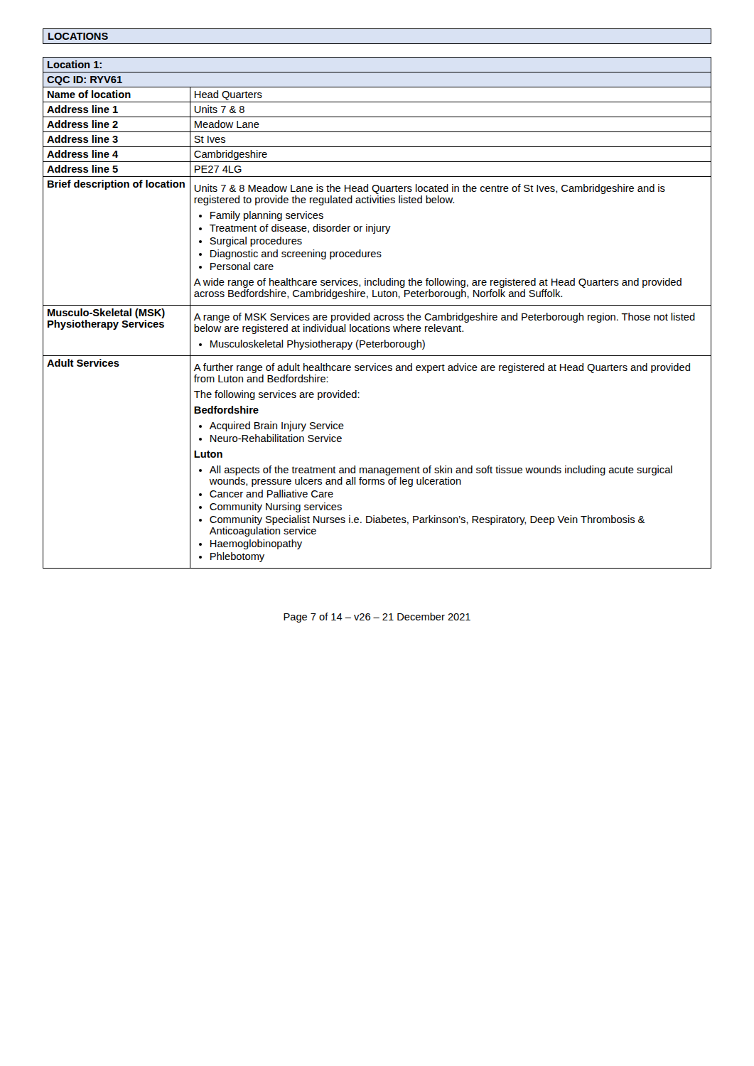LOCATIONS
| Location 1: |
| CQC ID: RYV61 |
| Name of location | Head Quarters |
| Address line 1 | Units 7 & 8 |
| Address line 2 | Meadow Lane |
| Address line 3 | St Ives |
| Address line 4 | Cambridgeshire |
| Address line 5 | PE27 4LG |
| Brief description of location | Units 7 & 8 Meadow Lane is the Head Quarters located in the centre of St Ives, Cambridgeshire and is registered to provide the regulated activities listed below. Family planning services Treatment of disease, disorder or injury Surgical procedures Diagnostic and screening procedures Personal care A wide range of healthcare services, including the following, are registered at Head Quarters and provided across Bedfordshire, Cambridgeshire, Luton, Peterborough, Norfolk and Suffolk. |
| Musculo-Skeletal (MSK) Physiotherapy Services | A range of MSK Services are provided across the Cambridgeshire and Peterborough region. Those not listed below are registered at individual locations where relevant. Musculoskeletal Physiotherapy (Peterborough) |
| Adult Services | A further range of adult healthcare services and expert advice are registered at Head Quarters and provided from Luton and Bedfordshire: The following services are provided: Bedfordshire Acquired Brain Injury Service Neuro-Rehabilitation Service Luton All aspects of the treatment and management of skin and soft tissue wounds including acute surgical wounds, pressure ulcers and all forms of leg ulceration Cancer and Palliative Care Community Nursing services Community Specialist Nurses i.e. Diabetes, Parkinson’s, Respiratory, Deep Vein Thrombosis & Anticoagulation service Haemoglobinopathy Phlebotomy |
Page 7 of 14 – v26 – 21 December 2021